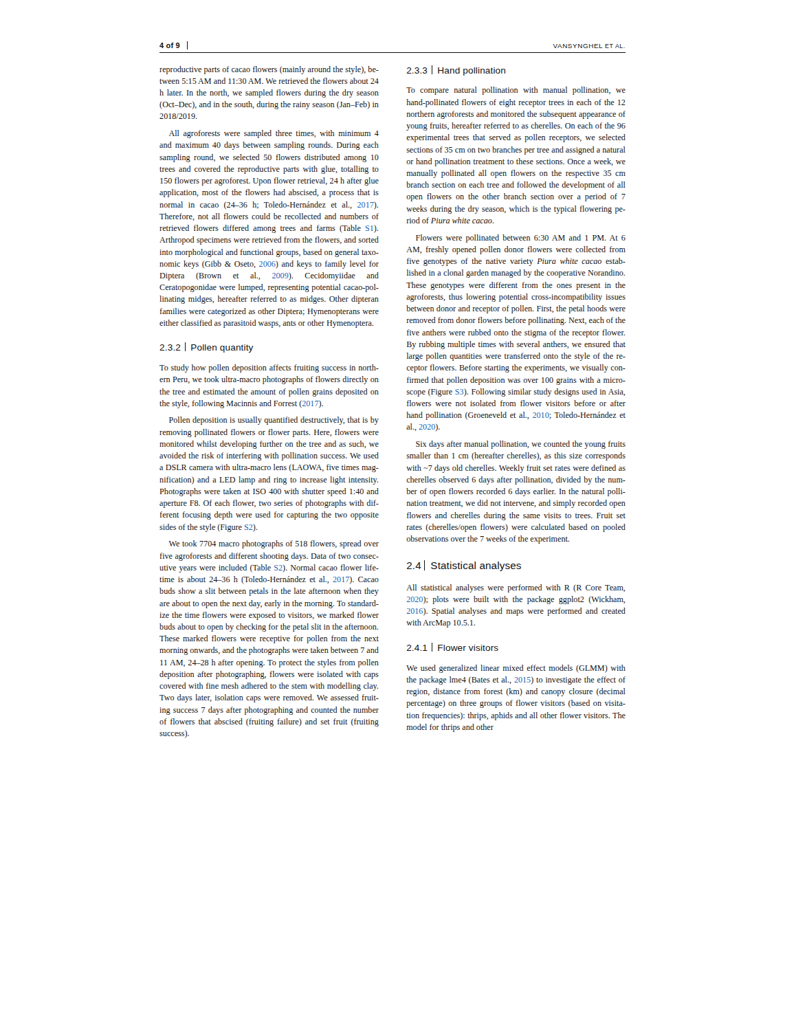4 of 9
VANSYNGHEL ET AL.
reproductive parts of cacao flowers (mainly around the style), between 5:15 AM and 11:30 AM. We retrieved the flowers about 24 h later. In the north, we sampled flowers during the dry season (Oct–Dec), and in the south, during the rainy season (Jan–Feb) in 2018/2019.
All agroforests were sampled three times, with minimum 4 and maximum 40 days between sampling rounds. During each sampling round, we selected 50 flowers distributed among 10 trees and covered the reproductive parts with glue, totalling to 150 flowers per agroforest. Upon flower retrieval, 24 h after glue application, most of the flowers had abscised, a process that is normal in cacao (24–36 h; Toledo-Hernández et al., 2017). Therefore, not all flowers could be recollected and numbers of retrieved flowers differed among trees and farms (Table S1). Arthropod specimens were retrieved from the flowers, and sorted into morphological and functional groups, based on general taxonomic keys (Gibb & Oseto, 2006) and keys to family level for Diptera (Brown et al., 2009). Cecidomyiidae and Ceratopogonidae were lumped, representing potential cacao-pollinating midges, hereafter referred to as midges. Other dipteran families were categorized as other Diptera; Hymenopterans were either classified as parasitoid wasps, ants or other Hymenoptera.
2.3.2 Pollen quantity
To study how pollen deposition affects fruiting success in northern Peru, we took ultra-macro photographs of flowers directly on the tree and estimated the amount of pollen grains deposited on the style, following Macinnis and Forrest (2017).
Pollen deposition is usually quantified destructively, that is by removing pollinated flowers or flower parts. Here, flowers were monitored whilst developing further on the tree and as such, we avoided the risk of interfering with pollination success. We used a DSLR camera with ultra-macro lens (LAOWA, five times magnification) and a LED lamp and ring to increase light intensity. Photographs were taken at ISO 400 with shutter speed 1:40 and aperture F8. Of each flower, two series of photographs with different focusing depth were used for capturing the two opposite sides of the style (Figure S2).
We took 7704 macro photographs of 518 flowers, spread over five agroforests and different shooting days. Data of two consecutive years were included (Table S2). Normal cacao flower lifetime is about 24–36 h (Toledo-Hernández et al., 2017). Cacao buds show a slit between petals in the late afternoon when they are about to open the next day, early in the morning. To standardize the time flowers were exposed to visitors, we marked flower buds about to open by checking for the petal slit in the afternoon. These marked flowers were receptive for pollen from the next morning onwards, and the photographs were taken between 7 and 11 AM, 24–28 h after opening. To protect the styles from pollen deposition after photographing, flowers were isolated with caps covered with fine mesh adhered to the stem with modelling clay. Two days later, isolation caps were removed. We assessed fruiting success 7 days after photographing and counted the number of flowers that abscised (fruiting failure) and set fruit (fruiting success).
2.3.3 Hand pollination
To compare natural pollination with manual pollination, we hand-pollinated flowers of eight receptor trees in each of the 12 northern agroforests and monitored the subsequent appearance of young fruits, hereafter referred to as cherelles. On each of the 96 experimental trees that served as pollen receptors, we selected sections of 35 cm on two branches per tree and assigned a natural or hand pollination treatment to these sections. Once a week, we manually pollinated all open flowers on the respective 35 cm branch section on each tree and followed the development of all open flowers on the other branch section over a period of 7 weeks during the dry season, which is the typical flowering period of Piura white cacao.
Flowers were pollinated between 6:30 AM and 1 PM. At 6 AM, freshly opened pollen donor flowers were collected from five genotypes of the native variety Piura white cacao established in a clonal garden managed by the cooperative Norandino. These genotypes were different from the ones present in the agroforests, thus lowering potential cross-incompatibility issues between donor and receptor of pollen. First, the petal hoods were removed from donor flowers before pollinating. Next, each of the five anthers were rubbed onto the stigma of the receptor flower. By rubbing multiple times with several anthers, we ensured that large pollen quantities were transferred onto the style of the receptor flowers. Before starting the experiments, we visually confirmed that pollen deposition was over 100 grains with a microscope (Figure S3). Following similar study designs used in Asia, flowers were not isolated from flower visitors before or after hand pollination (Groeneveld et al., 2010; Toledo-Hernández et al., 2020).
Six days after manual pollination, we counted the young fruits smaller than 1 cm (hereafter cherelles), as this size corresponds with ~7 days old cherelles. Weekly fruit set rates were defined as cherelles observed 6 days after pollination, divided by the number of open flowers recorded 6 days earlier. In the natural pollination treatment, we did not intervene, and simply recorded open flowers and cherelles during the same visits to trees. Fruit set rates (cherelles/open flowers) were calculated based on pooled observations over the 7 weeks of the experiment.
2.4 Statistical analyses
All statistical analyses were performed with R (R Core Team, 2020); plots were built with the package ggplot2 (Wickham, 2016). Spatial analyses and maps were performed and created with ArcMap 10.5.1.
2.4.1 Flower visitors
We used generalized linear mixed effect models (GLMM) with the package lme4 (Bates et al., 2015) to investigate the effect of region, distance from forest (km) and canopy closure (decimal percentage) on three groups of flower visitors (based on visitation frequencies): thrips, aphids and all other flower visitors. The model for thrips and other